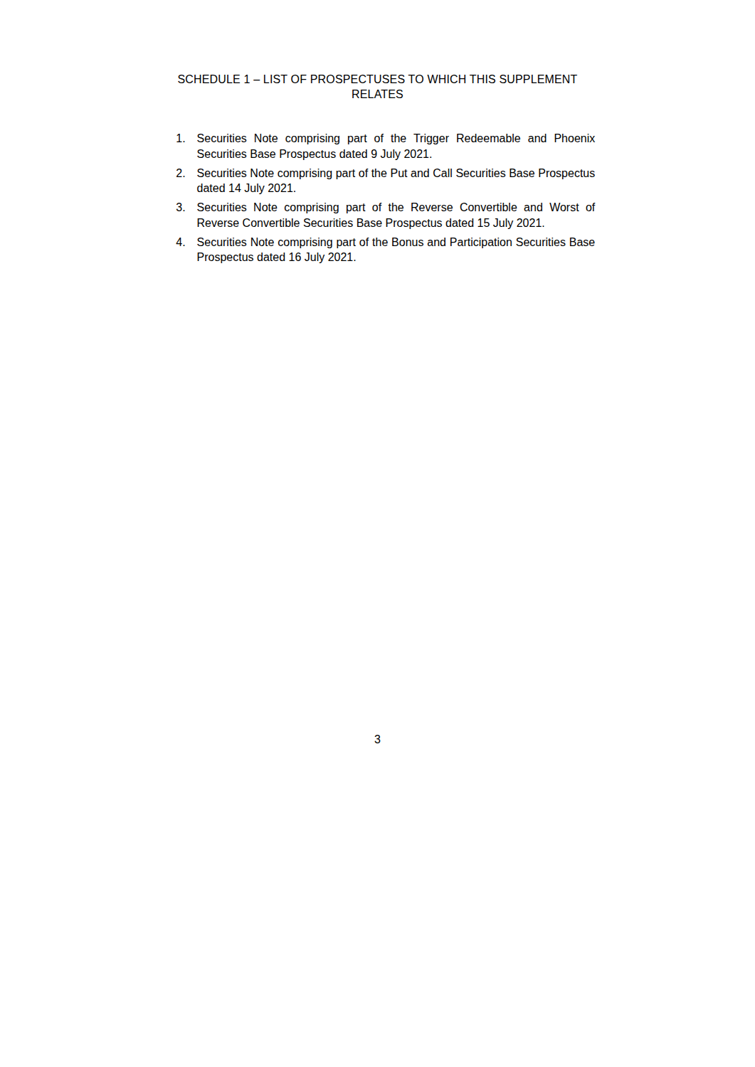SCHEDULE 1 – LIST OF PROSPECTUSES TO WHICH THIS SUPPLEMENT RELATES
Securities Note comprising part of the Trigger Redeemable and Phoenix Securities Base Prospectus dated 9 July 2021.
Securities Note comprising part of the Put and Call Securities Base Prospectus dated 14 July 2021.
Securities Note comprising part of the Reverse Convertible and Worst of Reverse Convertible Securities Base Prospectus dated 15 July 2021.
Securities Note comprising part of the Bonus and Participation Securities Base Prospectus dated 16 July 2021.
3